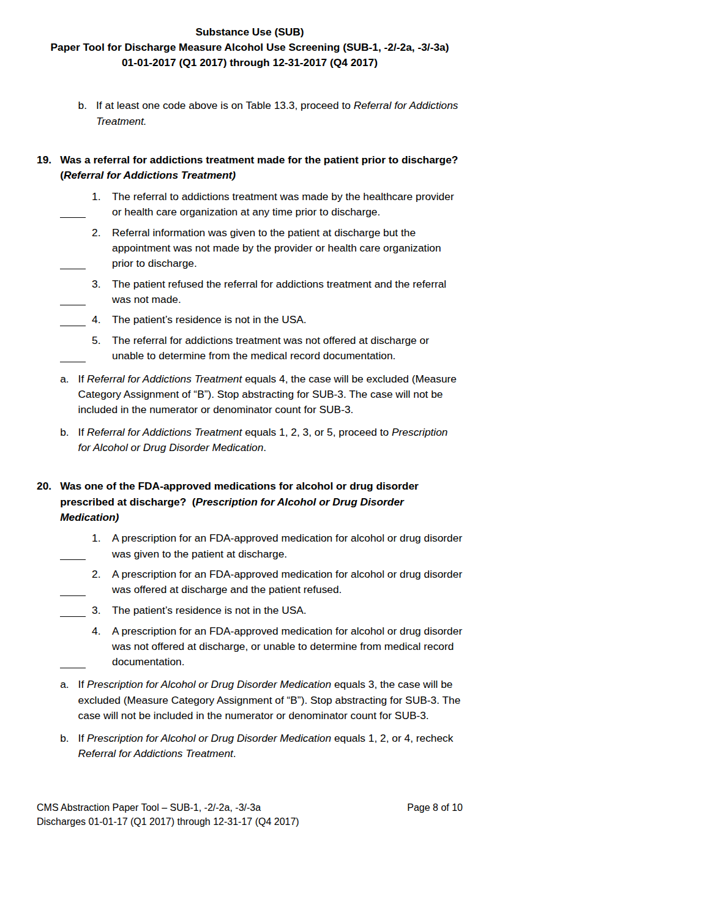Substance Use (SUB)
Paper Tool for Discharge Measure Alcohol Use Screening (SUB-1, -2/-2a, -3/-3a)
01-01-2017 (Q1 2017) through 12-31-2017 (Q4 2017)
b. If at least one code above is on Table 13.3, proceed to Referral for Addictions Treatment.
19.
Was a referral for addictions treatment made for the patient prior to discharge? (Referral for Addictions Treatment)
1. The referral to addictions treatment was made by the healthcare provider or health care organization at any time prior to discharge.
2. Referral information was given to the patient at discharge but the appointment was not made by the provider or health care organization prior to discharge.
3. The patient refused the referral for addictions treatment and the referral was not made.
4. The patient’s residence is not in the USA.
5. The referral for addictions treatment was not offered at discharge or unable to determine from the medical record documentation.
a. If Referral for Addictions Treatment equals 4, the case will be excluded (Measure Category Assignment of “B”). Stop abstracting for SUB-3. The case will not be included in the numerator or denominator count for SUB-3.
b. If Referral for Addictions Treatment equals 1, 2, 3, or 5, proceed to Prescription for Alcohol or Drug Disorder Medication.
20.
Was one of the FDA-approved medications for alcohol or drug disorder prescribed at discharge? (Prescription for Alcohol or Drug Disorder Medication)
1. A prescription for an FDA-approved medication for alcohol or drug disorder was given to the patient at discharge.
2. A prescription for an FDA-approved medication for alcohol or drug disorder was offered at discharge and the patient refused.
3. The patient’s residence is not in the USA.
4. A prescription for an FDA-approved medication for alcohol or drug disorder was not offered at discharge, or unable to determine from medical record documentation.
a. If Prescription for Alcohol or Drug Disorder Medication equals 3, the case will be excluded (Measure Category Assignment of “B”). Stop abstracting for SUB-3. The case will not be included in the numerator or denominator count for SUB-3.
b. If Prescription for Alcohol or Drug Disorder Medication equals 1, 2, or 4, recheck Referral for Addictions Treatment.
CMS Abstraction Paper Tool – SUB-1, -2/-2a, -3/-3a
Discharges 01-01-17 (Q1 2017) through 12-31-17 (Q4 2017)
Page 8 of 10